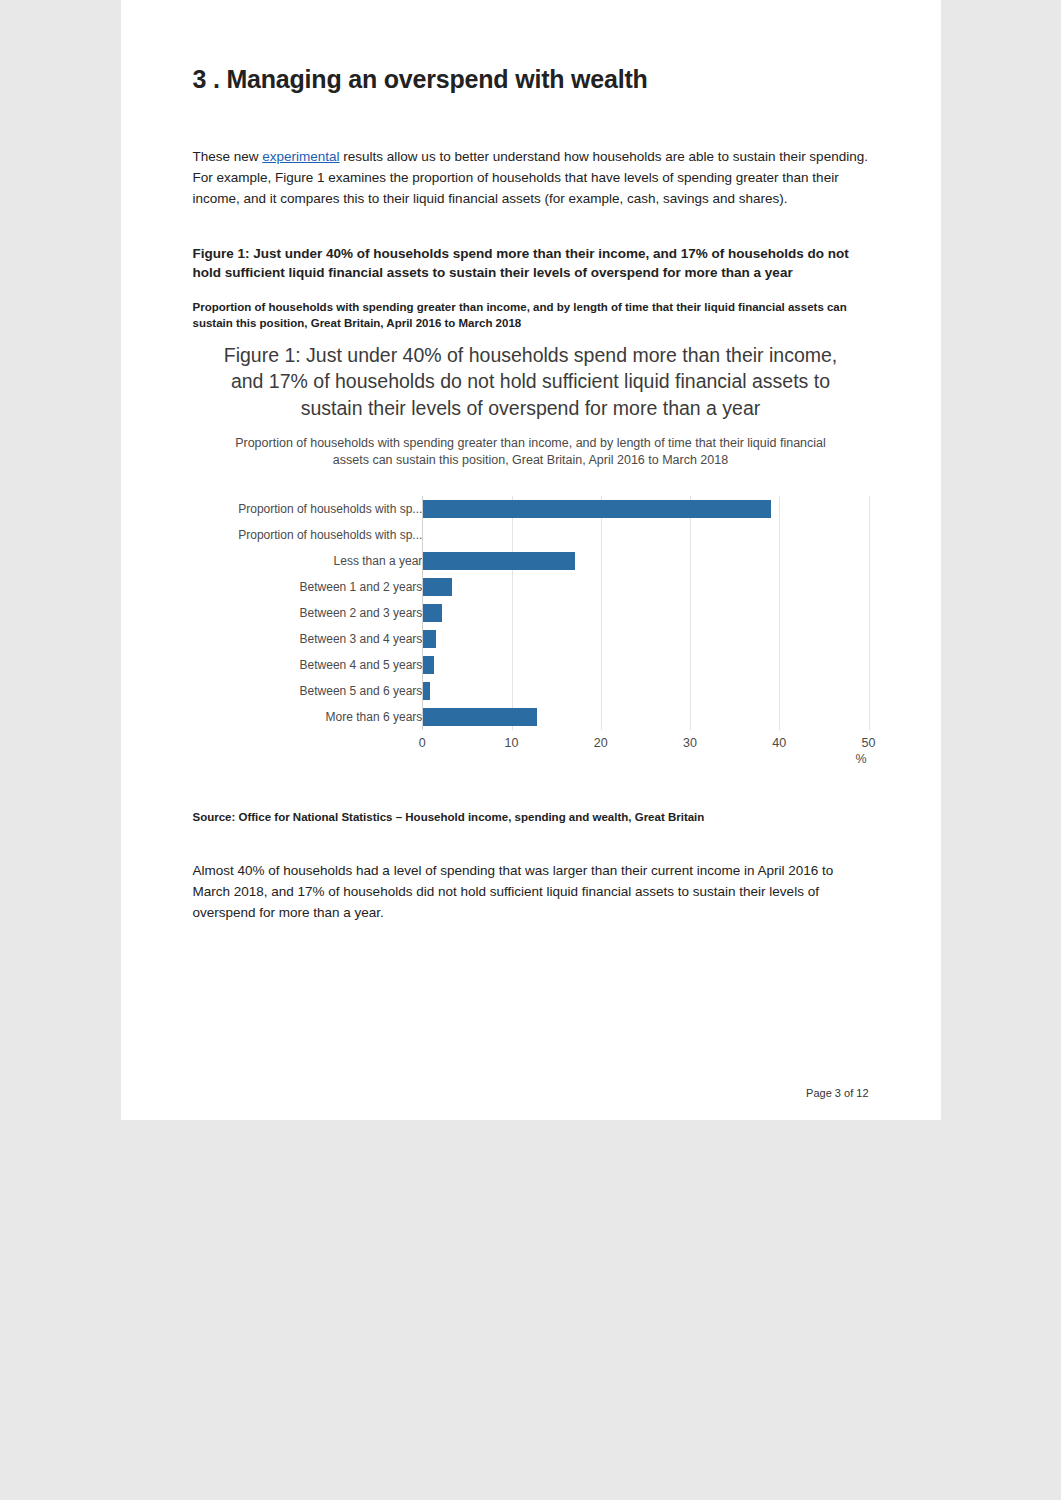3 . Managing an overspend with wealth
These new experimental results allow us to better understand how households are able to sustain their spending. For example, Figure 1 examines the proportion of households that have levels of spending greater than their income, and it compares this to their liquid financial assets (for example, cash, savings and shares).
Figure 1: Just under 40% of households spend more than their income, and 17% of households do not hold sufficient liquid financial assets to sustain their levels of overspend for more than a year
Proportion of households with spending greater than income, and by length of time that their liquid financial assets can sustain this position, Great Britain, April 2016 to March 2018
Figure 1: Just under 40% of households spend more than their income, and 17% of households do not hold sufficient liquid financial assets to sustain their levels of overspend for more than a year
Proportion of households with spending greater than income, and by length of time that their liquid financial assets can sustain this position, Great Britain, April 2016 to March 2018
| Proportion of households with sp... | |
| Proportion of households with sp... | |
| Less than a year | |
| Between 1 and 2 years | |
| Between 2 and 3 years | |
| Between 3 and 4 years | |
| Between 4 and 5 years | |
| Between 5 and 6 years | |
| More than 6 years | |
| | 0 10 20 30 40 50 % |
Source: Office for National Statistics – Household income, spending and wealth, Great Britain
Almost 40% of households had a level of spending that was larger than their current income in April 2016 to March 2018, and 17% of households did not hold sufficient liquid financial assets to sustain their levels of overspend for more than a year.
Page 3 of 12